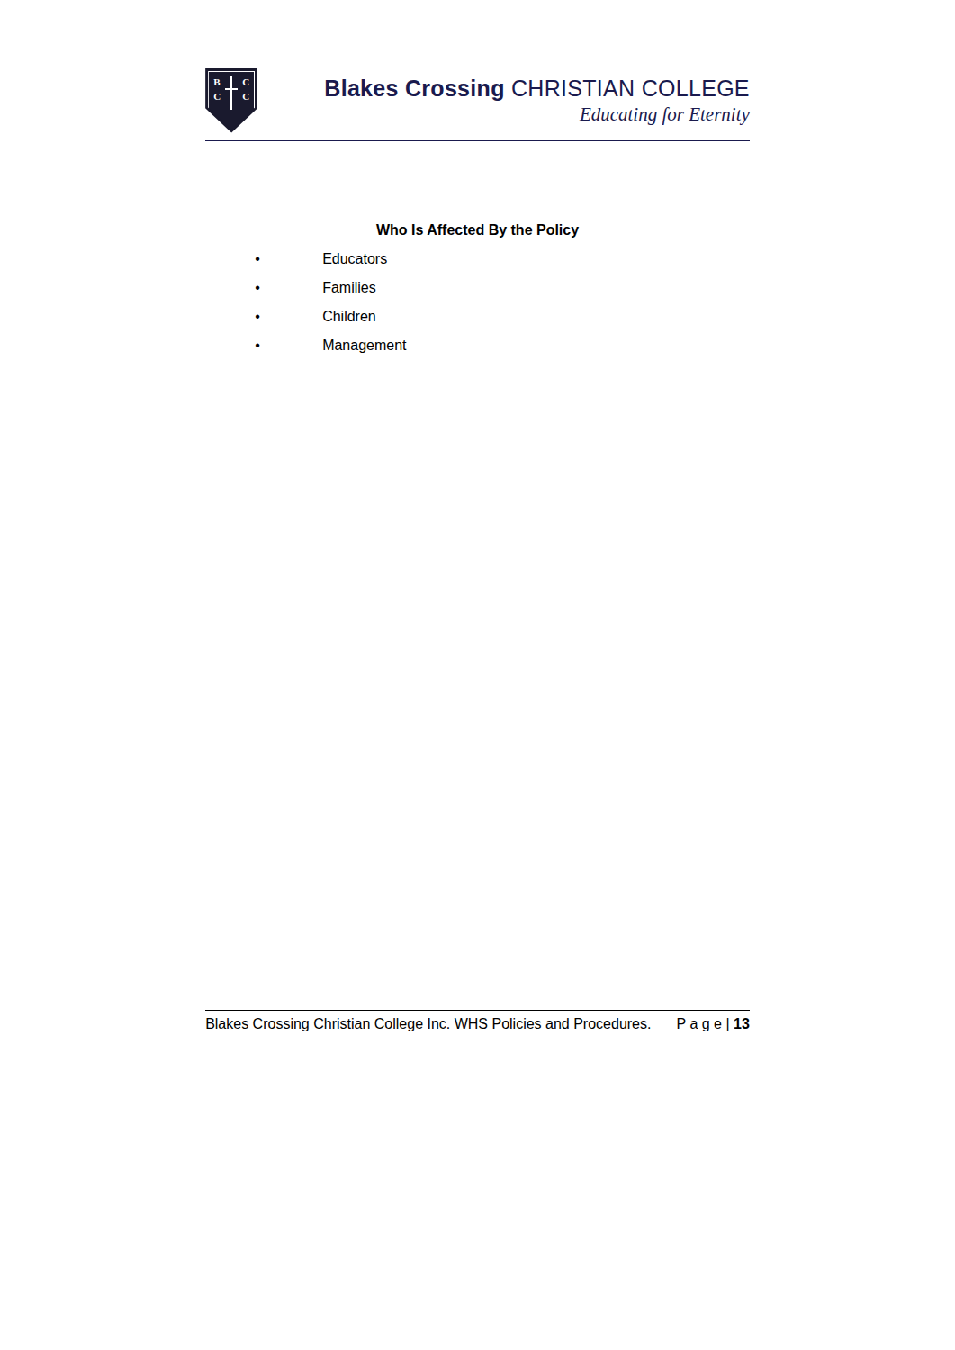B C C C
Blakes Crossing CHRISTIAN COLLEGE
Educating for Eternity
Who Is Affected By the Policy
Educators
Families
Children
Management
Blakes Crossing Christian College Inc. WHS Policies and Procedures. P a g e | 13